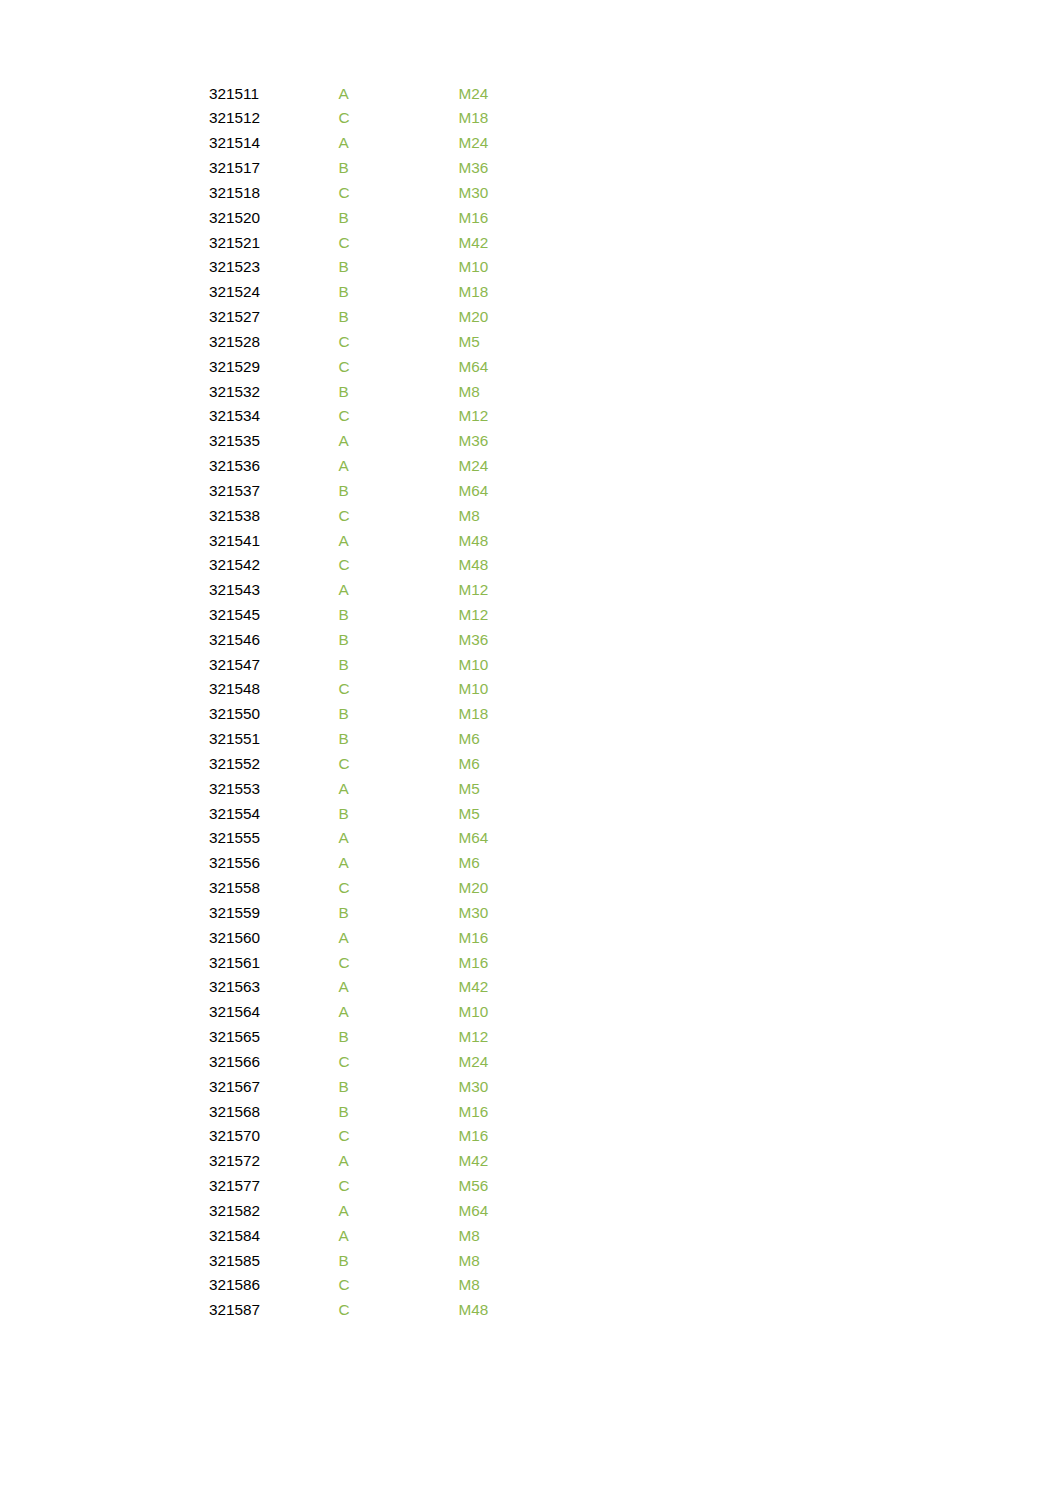| 321511 | A | M24 |
| 321512 | C | M18 |
| 321514 | A | M24 |
| 321517 | B | M36 |
| 321518 | C | M30 |
| 321520 | B | M16 |
| 321521 | C | M42 |
| 321523 | B | M10 |
| 321524 | B | M18 |
| 321527 | B | M20 |
| 321528 | C | M5 |
| 321529 | C | M64 |
| 321532 | B | M8 |
| 321534 | C | M12 |
| 321535 | A | M36 |
| 321536 | A | M24 |
| 321537 | B | M64 |
| 321538 | C | M8 |
| 321541 | A | M48 |
| 321542 | C | M48 |
| 321543 | A | M12 |
| 321545 | B | M12 |
| 321546 | B | M36 |
| 321547 | B | M10 |
| 321548 | C | M10 |
| 321550 | B | M18 |
| 321551 | B | M6 |
| 321552 | C | M6 |
| 321553 | A | M5 |
| 321554 | B | M5 |
| 321555 | A | M64 |
| 321556 | A | M6 |
| 321558 | C | M20 |
| 321559 | B | M30 |
| 321560 | A | M16 |
| 321561 | C | M16 |
| 321563 | A | M42 |
| 321564 | A | M10 |
| 321565 | B | M12 |
| 321566 | C | M24 |
| 321567 | B | M30 |
| 321568 | B | M16 |
| 321570 | C | M16 |
| 321572 | A | M42 |
| 321577 | C | M56 |
| 321582 | A | M64 |
| 321584 | A | M8 |
| 321585 | B | M8 |
| 321586 | C | M8 |
| 321587 | C | M48 |